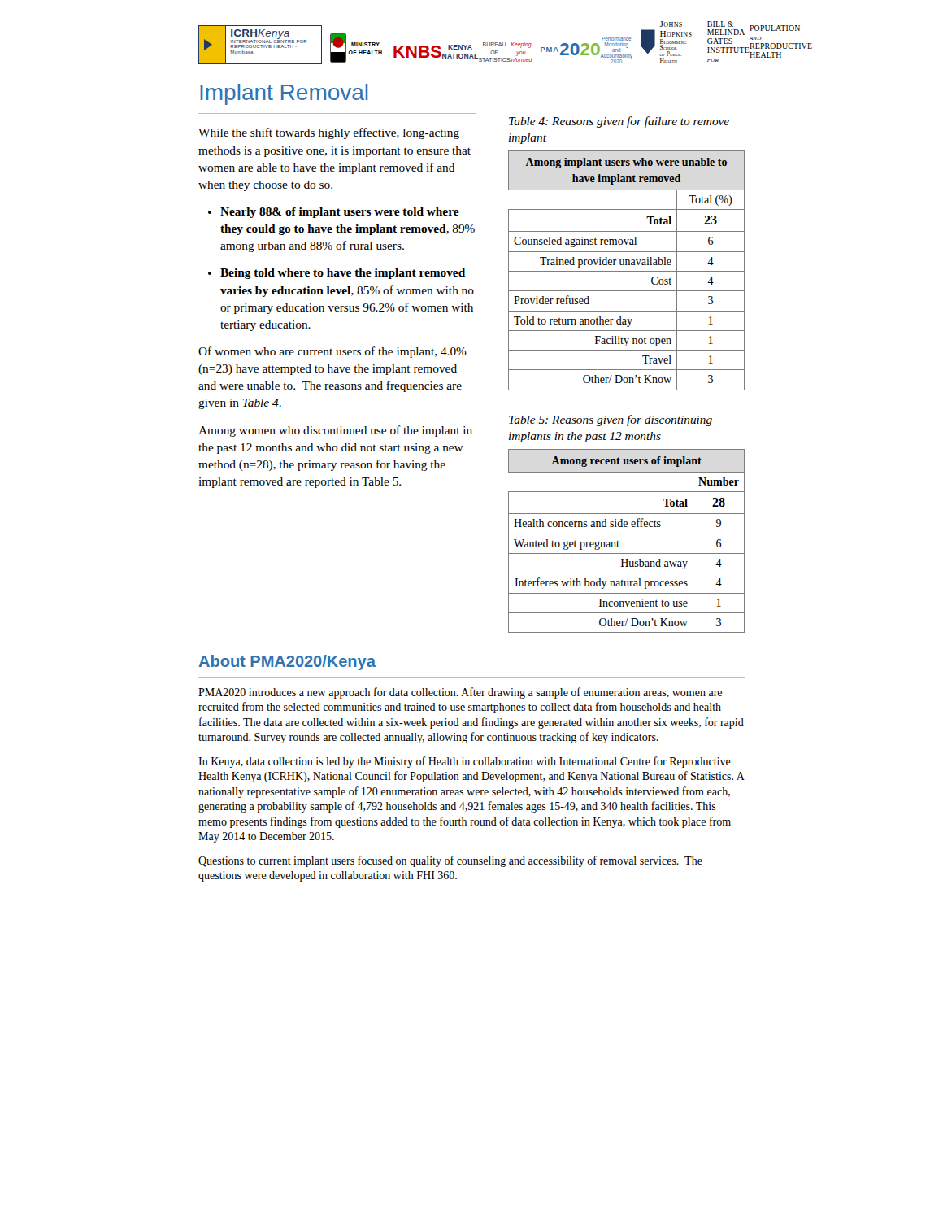ICRHKenya
INTERNATIONAL CENTRE FOR
REPRODUCTIVE HEALTH - Mombasa
MINISTRY OF HEALTH
KNBS
KENYA NATIONAL
BUREAU OF STATISTICS
Keeping you informed
PMA
2020
Performance Monitoring
and Accountability 2020
Johns Hopkins
Bloomberg School
of Public Health
BILL & MELINDA GATES INSTITUTE for
POPULATION and REPRODUCTIVE HEALTH
Implant Removal
While the shift towards highly effective, long-acting methods is a positive one, it is important to ensure that women are able to have the implant removed if and when they choose to do so.
Nearly 88& of implant users were told where they could go to have the implant removed, 89% among urban and 88% of rural users.
Being told where to have the implant removed varies by education level, 85% of women with no or primary education versus 96.2% of women with tertiary education.
Of women who are current users of the implant, 4.0% (n=23) have attempted to have the implant removed and were unable to. The reasons and frequencies are given in Table 4.
Among women who discontinued use of the implant in the past 12 months and who did not start using a new method (n=28), the primary reason for having the implant removed are reported in Table 5.
Table 4: Reasons given for failure to remove implant
| Among implant users who were unable to have implant removed |
| --- |
| | Total (%) |
| Total | 23 |
| Counseled against removal | 6 |
| Trained provider unavailable | 4 |
| Cost | 4 |
| Provider refused | 3 |
| Told to return another day | 1 |
| Facility not open | 1 |
| Travel | 1 |
| Other/ Don’t Know | 3 |
Table 5: Reasons given for discontinuing implants in the past 12 months
| Among recent users of implant |
| --- |
| | Number |
| Total | 28 |
| Health concerns and side effects | 9 |
| Wanted to get pregnant | 6 |
| Husband away | 4 |
| Interferes with body natural processes | 4 |
| Inconvenient to use | 1 |
| Other/ Don’t Know | 3 |
About PMA2020/Kenya
PMA2020 introduces a new approach for data collection. After drawing a sample of enumeration areas, women are recruited from the selected communities and trained to use smartphones to collect data from households and health facilities. The data are collected within a six-week period and findings are generated within another six weeks, for rapid turnaround. Survey rounds are collected annually, allowing for continuous tracking of key indicators.
In Kenya, data collection is led by the Ministry of Health in collaboration with International Centre for Reproductive Health Kenya (ICRHK), National Council for Population and Development, and Kenya National Bureau of Statistics. A nationally representative sample of 120 enumeration areas were selected, with 42 households interviewed from each, generating a probability sample of 4,792 households and 4,921 females ages 15-49, and 340 health facilities. This memo presents findings from questions added to the fourth round of data collection in Kenya, which took place from May 2014 to December 2015.
Questions to current implant users focused on quality of counseling and accessibility of removal services. The questions were developed in collaboration with FHI 360.